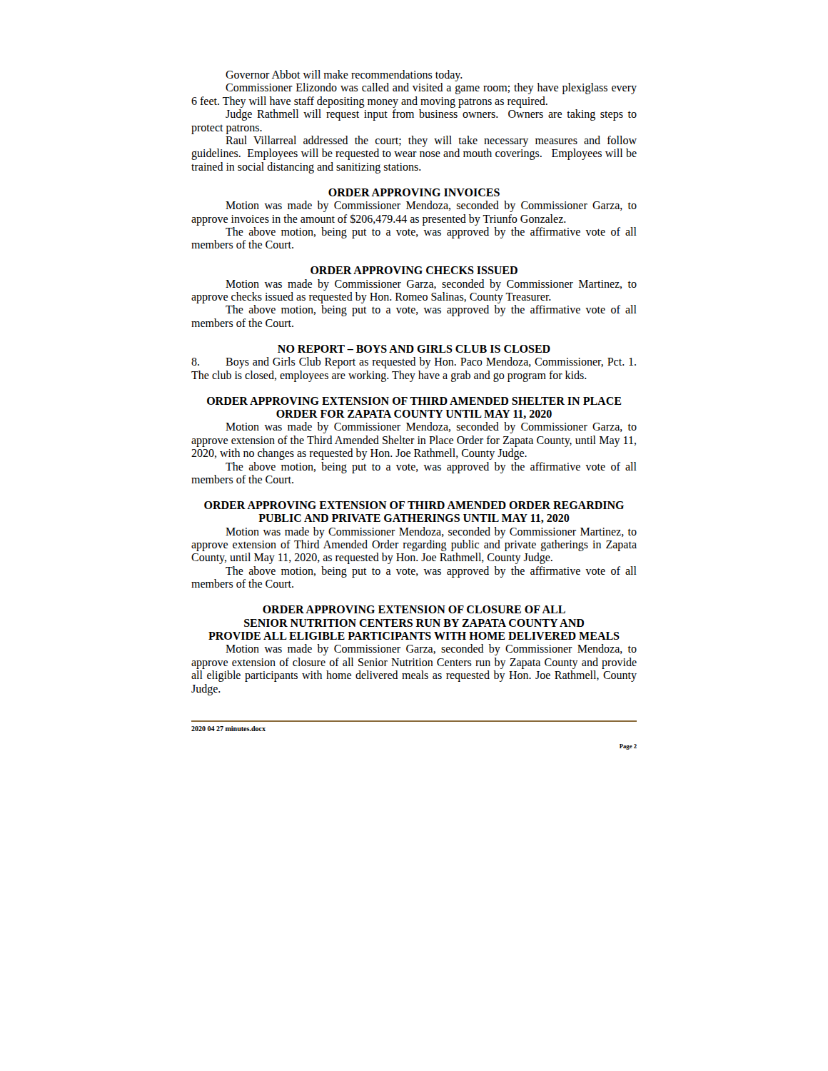Governor Abbot will make recommendations today.
Commissioner Elizondo was called and visited a game room; they have plexiglass every 6 feet. They will have staff depositing money and moving patrons as required.
Judge Rathmell will request input from business owners. Owners are taking steps to protect patrons.
Raul Villarreal addressed the court; they will take necessary measures and follow guidelines. Employees will be requested to wear nose and mouth coverings. Employees will be trained in social distancing and sanitizing stations.
Order Approving Invoices
Motion was made by Commissioner Mendoza, seconded by Commissioner Garza, to approve invoices in the amount of $206,479.44 as presented by Triunfo Gonzalez.
The above motion, being put to a vote, was approved by the affirmative vote of all members of the Court.
Order Approving Checks Issued
Motion was made by Commissioner Garza, seconded by Commissioner Martinez, to approve checks issued as requested by Hon. Romeo Salinas, County Treasurer.
The above motion, being put to a vote, was approved by the affirmative vote of all members of the Court.
No Report – Boys and Girls Club is Closed
8. Boys and Girls Club Report as requested by Hon. Paco Mendoza, Commissioner, Pct. 1. The club is closed, employees are working. They have a grab and go program for kids.
Order Approving Extension of Third Amended Shelter in Place
Order for Zapata County Until May 11, 2020
Motion was made by Commissioner Mendoza, seconded by Commissioner Garza, to approve extension of the Third Amended Shelter in Place Order for Zapata County, until May 11, 2020, with no changes as requested by Hon. Joe Rathmell, County Judge.
The above motion, being put to a vote, was approved by the affirmative vote of all members of the Court.
Order Approving Extension of Third Amended Order Regarding
Public and Private Gatherings Until May 11, 2020
Motion was made by Commissioner Mendoza, seconded by Commissioner Martinez, to approve extension of Third Amended Order regarding public and private gatherings in Zapata County, until May 11, 2020, as requested by Hon. Joe Rathmell, County Judge.
The above motion, being put to a vote, was approved by the affirmative vote of all members of the Court.
Order Approving Extension of Closure of All
Senior Nutrition Centers Run by Zapata County and
Provide All Eligible Participants with Home Delivered Meals
Motion was made by Commissioner Garza, seconded by Commissioner Mendoza, to approve extension of closure of all Senior Nutrition Centers run by Zapata County and provide all eligible participants with home delivered meals as requested by Hon. Joe Rathmell, County Judge.
2020 04 27 minutes.docx
Page 2